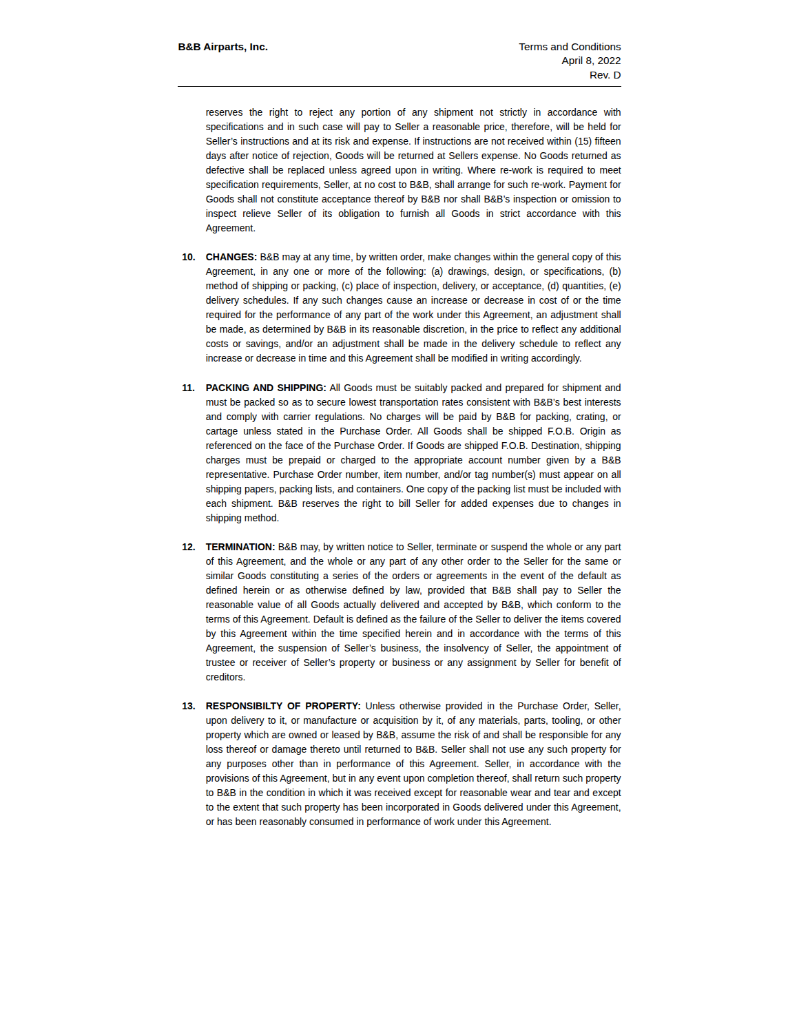B&B Airparts, Inc.
Terms and Conditions
April 8, 2022
Rev. D
reserves the right to reject any portion of any shipment not strictly in accordance with specifications and in such case will pay to Seller a reasonable price, therefore, will be held for Seller’s instructions and at its risk and expense. If instructions are not received within (15) fifteen days after notice of rejection, Goods will be returned at Sellers expense. No Goods returned as defective shall be replaced unless agreed upon in writing. Where re-work is required to meet specification requirements, Seller, at no cost to B&B, shall arrange for such re-work. Payment for Goods shall not constitute acceptance thereof by B&B nor shall B&B’s inspection or omission to inspect relieve Seller of its obligation to furnish all Goods in strict accordance with this Agreement.
Changes: B&B may at any time, by written order, make changes within the general copy of this Agreement, in any one or more of the following: (a) drawings, design, or specifications, (b) method of shipping or packing, (c) place of inspection, delivery, or acceptance, (d) quantities, (e) delivery schedules. If any such changes cause an increase or decrease in cost of or the time required for the performance of any part of the work under this Agreement, an adjustment shall be made, as determined by B&B in its reasonable discretion, in the price to reflect any additional costs or savings, and/or an adjustment shall be made in the delivery schedule to reflect any increase or decrease in time and this Agreement shall be modified in writing accordingly.
Packing and Shipping: All Goods must be suitably packed and prepared for shipment and must be packed so as to secure lowest transportation rates consistent with B&B’s best interests and comply with carrier regulations. No charges will be paid by B&B for packing, crating, or cartage unless stated in the Purchase Order. All Goods shall be shipped F.O.B. Origin as referenced on the face of the Purchase Order. If Goods are shipped F.O.B. Destination, shipping charges must be prepaid or charged to the appropriate account number given by a B&B representative. Purchase Order number, item number, and/or tag number(s) must appear on all shipping papers, packing lists, and containers. One copy of the packing list must be included with each shipment. B&B reserves the right to bill Seller for added expenses due to changes in shipping method.
Termination: B&B may, by written notice to Seller, terminate or suspend the whole or any part of this Agreement, and the whole or any part of any other order to the Seller for the same or similar Goods constituting a series of the orders or agreements in the event of the default as defined herein or as otherwise defined by law, provided that B&B shall pay to Seller the reasonable value of all Goods actually delivered and accepted by B&B, which conform to the terms of this Agreement. Default is defined as the failure of the Seller to deliver the items covered by this Agreement within the time specified herein and in accordance with the terms of this Agreement, the suspension of Seller’s business, the insolvency of Seller, the appointment of trustee or receiver of Seller’s property or business or any assignment by Seller for benefit of creditors.
Responsibilty of Property: Unless otherwise provided in the Purchase Order, Seller, upon delivery to it, or manufacture or acquisition by it, of any materials, parts, tooling, or other property which are owned or leased by B&B, assume the risk of and shall be responsible for any loss thereof or damage thereto until returned to B&B. Seller shall not use any such property for any purposes other than in performance of this Agreement. Seller, in accordance with the provisions of this Agreement, but in any event upon completion thereof, shall return such property to B&B in the condition in which it was received except for reasonable wear and tear and except to the extent that such property has been incorporated in Goods delivered under this Agreement, or has been reasonably consumed in performance of work under this Agreement.